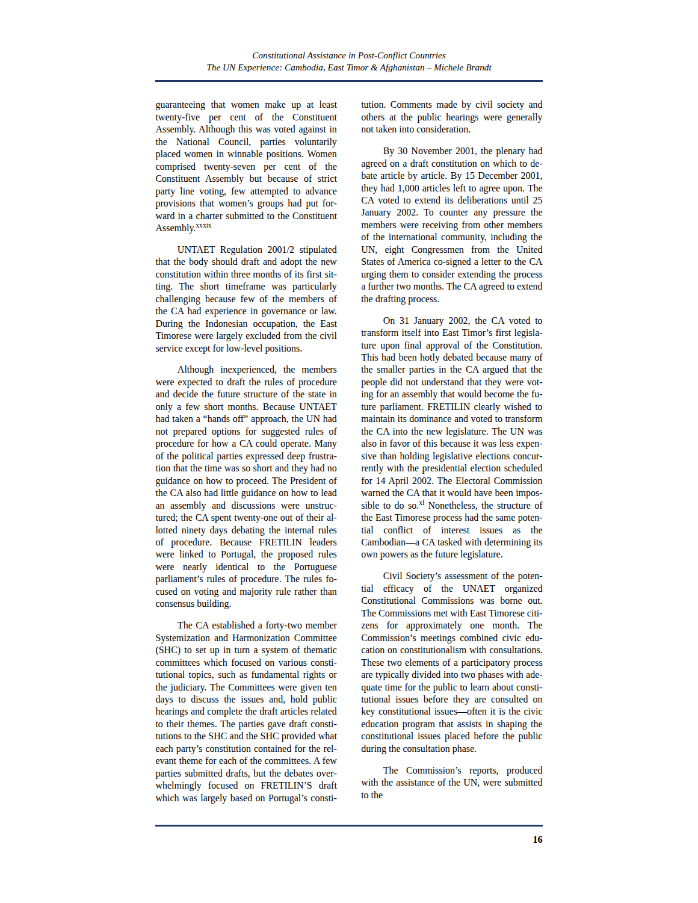Constitutional Assistance in Post-Conflict Countries The UN Experience: Cambodia, East Timor & Afghanistan – Michele Brandt
guaranteeing that women make up at least twenty-five per cent of the Constituent Assembly. Although this was voted against in the National Council, parties voluntarily placed women in winnable positions. Women comprised twenty-seven per cent of the Constituent Assembly but because of strict party line voting, few attempted to advance provisions that women’s groups had put forward in a charter submitted to the Constituent Assembly.xxxix
UNTAET Regulation 2001/2 stipulated that the body should draft and adopt the new constitution within three months of its first sitting. The short timeframe was particularly challenging because few of the members of the CA had experience in governance or law. During the Indonesian occupation, the East Timorese were largely excluded from the civil service except for low-level positions.
Although inexperienced, the members were expected to draft the rules of procedure and decide the future structure of the state in only a few short months. Because UNTAET had taken a “hands off” approach, the UN had not prepared options for suggested rules of procedure for how a CA could operate. Many of the political parties expressed deep frustration that the time was so short and they had no guidance on how to proceed. The President of the CA also had little guidance on how to lead an assembly and discussions were unstructured; the CA spent twenty-one out of their allotted ninety days debating the internal rules of procedure. Because FRETILIN leaders were linked to Portugal, the proposed rules were nearly identical to the Portuguese parliament’s rules of procedure. The rules focused on voting and majority rule rather than consensus building.
The CA established a forty-two member Systemization and Harmonization Committee (SHC) to set up in turn a system of thematic committees which focused on various constitutional topics, such as fundamental rights or the judiciary. The Committees were given ten days to discuss the issues and, hold public hearings and complete the draft articles related to their themes. The parties gave draft constitutions to the SHC and the SHC provided what each party’s constitution contained for the relevant theme for each of the committees. A few parties submitted drafts, but the debates overwhelmingly focused on FRETILIN’S draft which was largely based on Portugal’s constitution. Comments made by civil society and others at the public hearings were generally not taken into consideration.
By 30 November 2001, the plenary had agreed on a draft constitution on which to debate article by article. By 15 December 2001, they had 1,000 articles left to agree upon. The CA voted to extend its deliberations until 25 January 2002. To counter any pressure the members were receiving from other members of the international community, including the UN, eight Congressmen from the United States of America co-signed a letter to the CA urging them to consider extending the process a further two months. The CA agreed to extend the drafting process.
On 31 January 2002, the CA voted to transform itself into East Timor’s first legislature upon final approval of the Constitution. This had been hotly debated because many of the smaller parties in the CA argued that the people did not understand that they were voting for an assembly that would become the future parliament. FRETILIN clearly wished to maintain its dominance and voted to transform the CA into the new legislature. The UN was also in favor of this because it was less expensive than holding legislative elections concurrently with the presidential election scheduled for 14 April 2002. The Electoral Commission warned the CA that it would have been impossible to do so.xl Nonetheless, the structure of the East Timorese process had the same potential conflict of interest issues as the Cambodian—a CA tasked with determining its own powers as the future legislature.
Civil Society’s assessment of the potential efficacy of the UNAET organized Constitutional Commissions was borne out. The Commissions met with East Timorese citizens for approximately one month. The Commission’s meetings combined civic education on constitutionalism with consultations. These two elements of a participatory process are typically divided into two phases with adequate time for the public to learn about constitutional issues before they are consulted on key constitutional issues—often it is the civic education program that assists in shaping the constitutional issues placed before the public during the consultation phase.
The Commission’s reports, produced with the assistance of the UN, were submitted to the
16